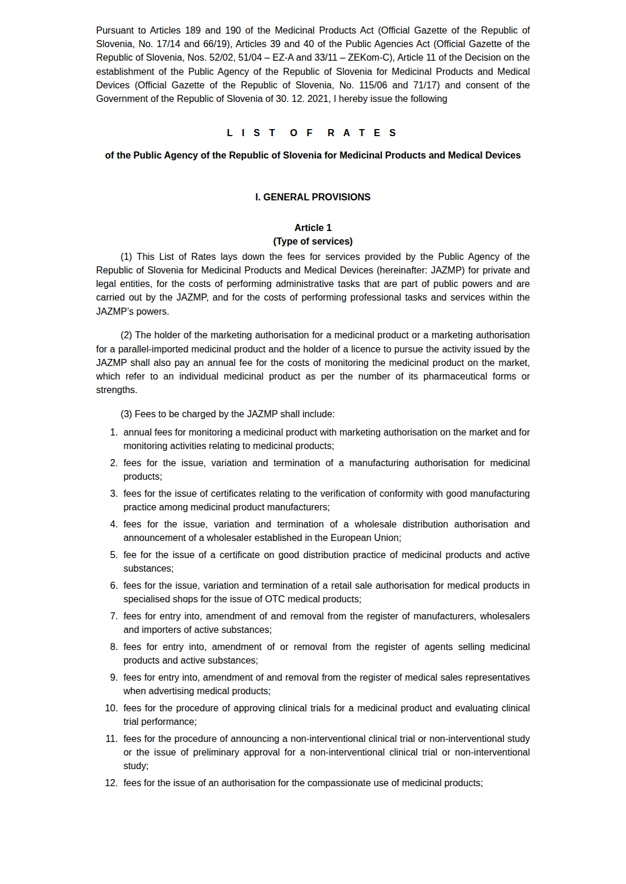Pursuant to Articles 189 and 190 of the Medicinal Products Act (Official Gazette of the Republic of Slovenia, No. 17/14 and 66/19), Articles 39 and 40 of the Public Agencies Act (Official Gazette of the Republic of Slovenia, Nos. 52/02, 51/04 – EZ-A and 33/11 – ZEKom-C), Article 11 of the Decision on the establishment of the Public Agency of the Republic of Slovenia for Medicinal Products and Medical Devices (Official Gazette of the Republic of Slovenia, No. 115/06 and 71/17) and consent of the Government of the Republic of Slovenia of 30. 12. 2021, I hereby issue the following
L I S T O F R A T E S
of the Public Agency of the Republic of Slovenia for Medicinal Products and Medical Devices
I. GENERAL PROVISIONS
Article 1(Type of services)
(1) This List of Rates lays down the fees for services provided by the Public Agency of the Republic of Slovenia for Medicinal Products and Medical Devices (hereinafter: JAZMP) for private and legal entities, for the costs of performing administrative tasks that are part of public powers and are carried out by the JAZMP, and for the costs of performing professional tasks and services within the JAZMP’s powers.
(2) The holder of the marketing authorisation for a medicinal product or a marketing authorisation for a parallel-imported medicinal product and the holder of a licence to pursue the activity issued by the JAZMP shall also pay an annual fee for the costs of monitoring the medicinal product on the market, which refer to an individual medicinal product as per the number of its pharmaceutical forms or strengths.
(3) Fees to be charged by the JAZMP shall include:
annual fees for monitoring a medicinal product with marketing authorisation on the market and for monitoring activities relating to medicinal products;
fees for the issue, variation and termination of a manufacturing authorisation for medicinal products;
fees for the issue of certificates relating to the verification of conformity with good manufacturing practice among medicinal product manufacturers;
fees for the issue, variation and termination of a wholesale distribution authorisation and announcement of a wholesaler established in the European Union;
fee for the issue of a certificate on good distribution practice of medicinal products and active substances;
fees for the issue, variation and termination of a retail sale authorisation for medical products in specialised shops for the issue of OTC medical products;
fees for entry into, amendment of and removal from the register of manufacturers, wholesalers and importers of active substances;
fees for entry into, amendment of or removal from the register of agents selling medicinal products and active substances;
fees for entry into, amendment of and removal from the register of medical sales representatives when advertising medical products;
fees for the procedure of approving clinical trials for a medicinal product and evaluating clinical trial performance;
fees for the procedure of announcing a non-interventional clinical trial or non-interventional study or the issue of preliminary approval for a non-interventional clinical trial or non-interventional study;
fees for the issue of an authorisation for the compassionate use of medicinal products;